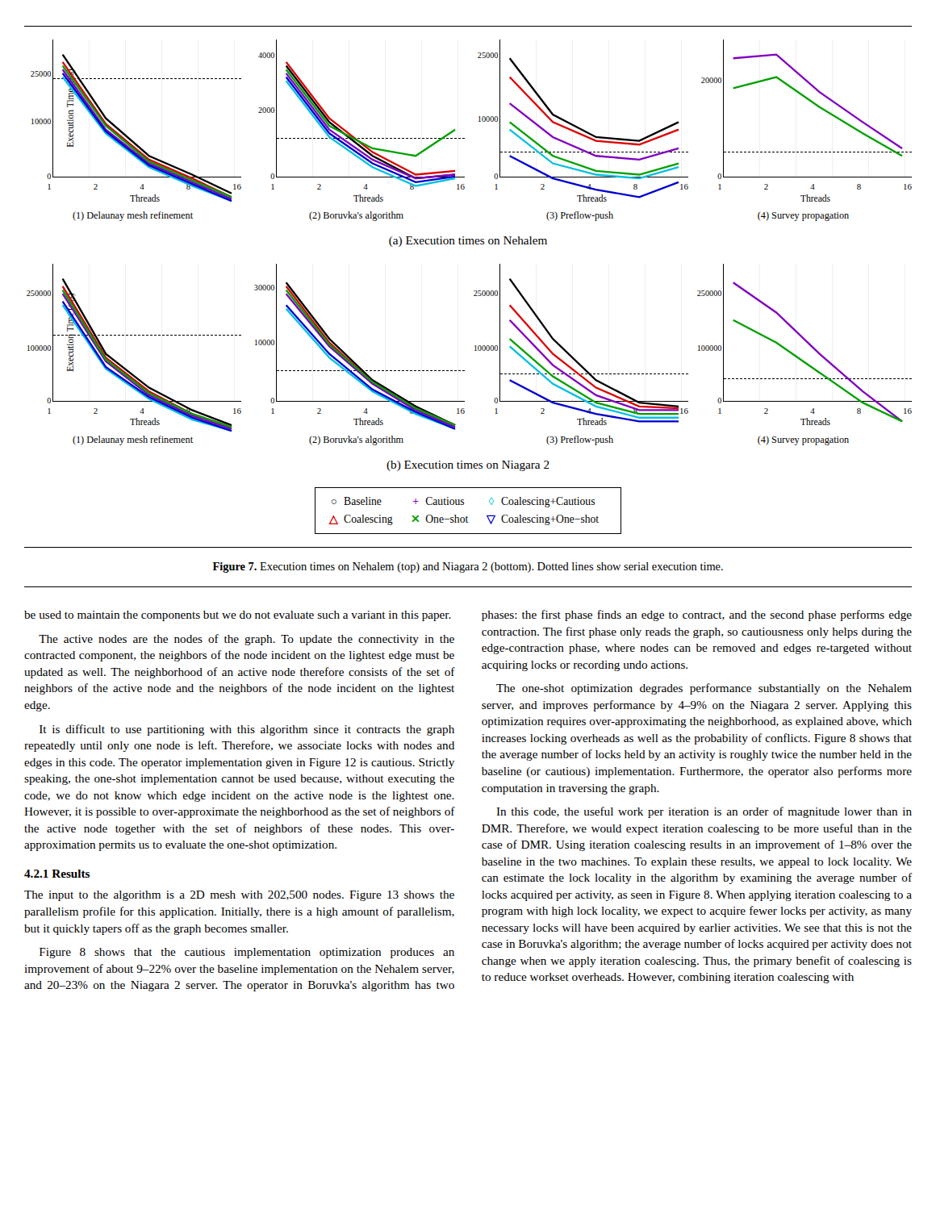Execution Time (ms)
0 10000 25000
124816
Threads
(1) Delaunay mesh refinement
0 2000 4000
124816
Threads
(2) Boruvka's algorithm
0 10000 25000
124816
Threads
(3) Preflow-push
0 20000
124816
Threads
(4) Survey propagation
(a) Execution times on Nehalem
Execution Time (ms)
0 100000 250000
124816
Threads
(1) Delaunay mesh refinement
0 10000 30000
124816
Threads
(2) Boruvka's algorithm
0 100000 250000
124816
Threads
(3) Preflow-push
0 100000 250000
124816
Threads
(4) Survey propagation
(b) Execution times on Niagara 2
| ○ Baseline | + Cautious | ◊ Coalescing+Cautious |
| △ Coalescing | ✕ One−shot | ▽ Coalescing+One−shot |
Figure 7. Execution times on Nehalem (top) and Niagara 2 (bottom). Dotted lines show serial execution time.
be used to maintain the components but we do not evaluate such a variant in this paper.
The active nodes are the nodes of the graph. To update the connectivity in the contracted component, the neighbors of the node incident on the lightest edge must be updated as well. The neighborhood of an active node therefore consists of the set of neighbors of the active node and the neighbors of the node incident on the lightest edge.
It is difficult to use partitioning with this algorithm since it contracts the graph repeatedly until only one node is left. Therefore, we associate locks with nodes and edges in this code. The operator implementation given in Figure 12 is cautious. Strictly speaking, the one-shot implementation cannot be used because, without executing the code, we do not know which edge incident on the active node is the lightest one. However, it is possible to over-approximate the neighborhood as the set of neighbors of the active node together with the set of neighbors of these nodes. This over-approximation permits us to evaluate the one-shot optimization.
4.2.1 Results
The input to the algorithm is a 2D mesh with 202,500 nodes. Figure 13 shows the parallelism profile for this application. Initially, there is a high amount of parallelism, but it quickly tapers off as the graph becomes smaller.
Figure 8 shows that the cautious implementation optimization produces an improvement of about 9–22% over the baseline implementation on the Nehalem server, and 20–23% on the Niagara 2 server. The operator in Boruvka's algorithm has two phases: the first phase finds an edge to contract, and the second phase performs edge contraction. The first phase only reads the graph, so cautiousness only helps during the edge-contraction phase, where nodes can be removed and edges re-targeted without acquiring locks or recording undo actions.
The one-shot optimization degrades performance substantially on the Nehalem server, and improves performance by 4–9% on the Niagara 2 server. Applying this optimization requires over-approximating the neighborhood, as explained above, which increases locking overheads as well as the probability of conflicts. Figure 8 shows that the average number of locks held by an activity is roughly twice the number held in the baseline (or cautious) implementation. Furthermore, the operator also performs more computation in traversing the graph.
In this code, the useful work per iteration is an order of magnitude lower than in DMR. Therefore, we would expect iteration coalescing to be more useful than in the case of DMR. Using iteration coalescing results in an improvement of 1–8% over the baseline in the two machines. To explain these results, we appeal to lock locality. We can estimate the lock locality in the algorithm by examining the average number of locks acquired per activity, as seen in Figure 8. When applying iteration coalescing to a program with high lock locality, we expect to acquire fewer locks per activity, as many necessary locks will have been acquired by earlier activities. We see that this is not the case in Boruvka's algorithm; the average number of locks acquired per activity does not change when we apply iteration coalescing. Thus, the primary benefit of coalescing is to reduce workset overheads. However, combining iteration coalescing with